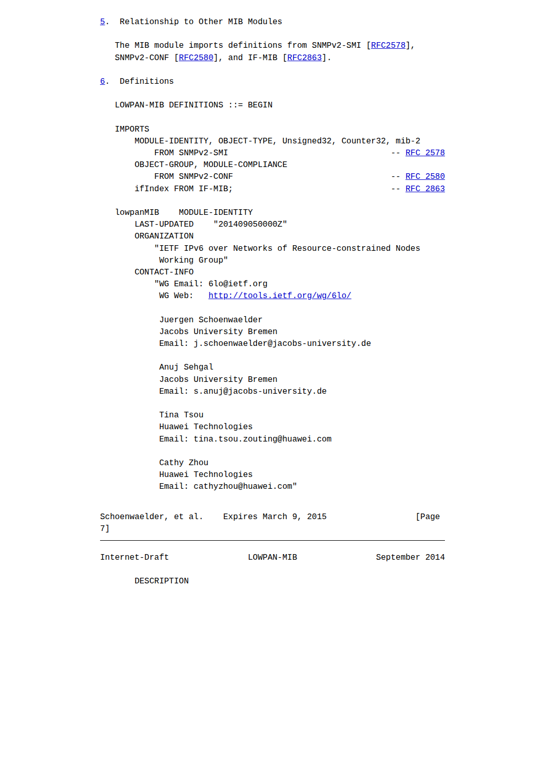5.  Relationship to Other MIB Modules

   The MIB module imports definitions from SNMPv2-SMI [RFC2578],
   SNMPv2-CONF [RFC2580], and IF-MIB [RFC2863].

6.  Definitions

   LOWPAN-MIB DEFINITIONS ::= BEGIN

   IMPORTS
       MODULE-IDENTITY, OBJECT-TYPE, Unsigned32, Counter32, mib-2
           FROM SNMPv2-SMI                                 -- RFC 2578
       OBJECT-GROUP, MODULE-COMPLIANCE
           FROM SNMPv2-CONF                                -- RFC 2580
       ifIndex FROM IF-MIB;                                -- RFC 2863

   lowpanMIB    MODULE-IDENTITY
       LAST-UPDATED    "201409050000Z"
       ORGANIZATION
           "IETF IPv6 over Networks of Resource-constrained Nodes
            Working Group"
       CONTACT-INFO
           "WG Email: 6lo@ietf.org
            WG Web:   http://tools.ietf.org/wg/6lo/

            Juergen Schoenwaelder
            Jacobs University Bremen
            Email: j.schoenwaelder@jacobs-university.de

            Anuj Sehgal
            Jacobs University Bremen
            Email: s.anuj@jacobs-university.de

            Tina Tsou
            Huawei Technologies
            Email: tina.tsou.zouting@huawei.com

            Cathy Zhou
            Huawei Technologies
            Email: cathyzhou@huawei.com"
Schoenwaelder, et al.    Expires March 9, 2015                  [Page 7]
Internet-Draft LOWPAN-MIB September 2014
       DESCRIPTION